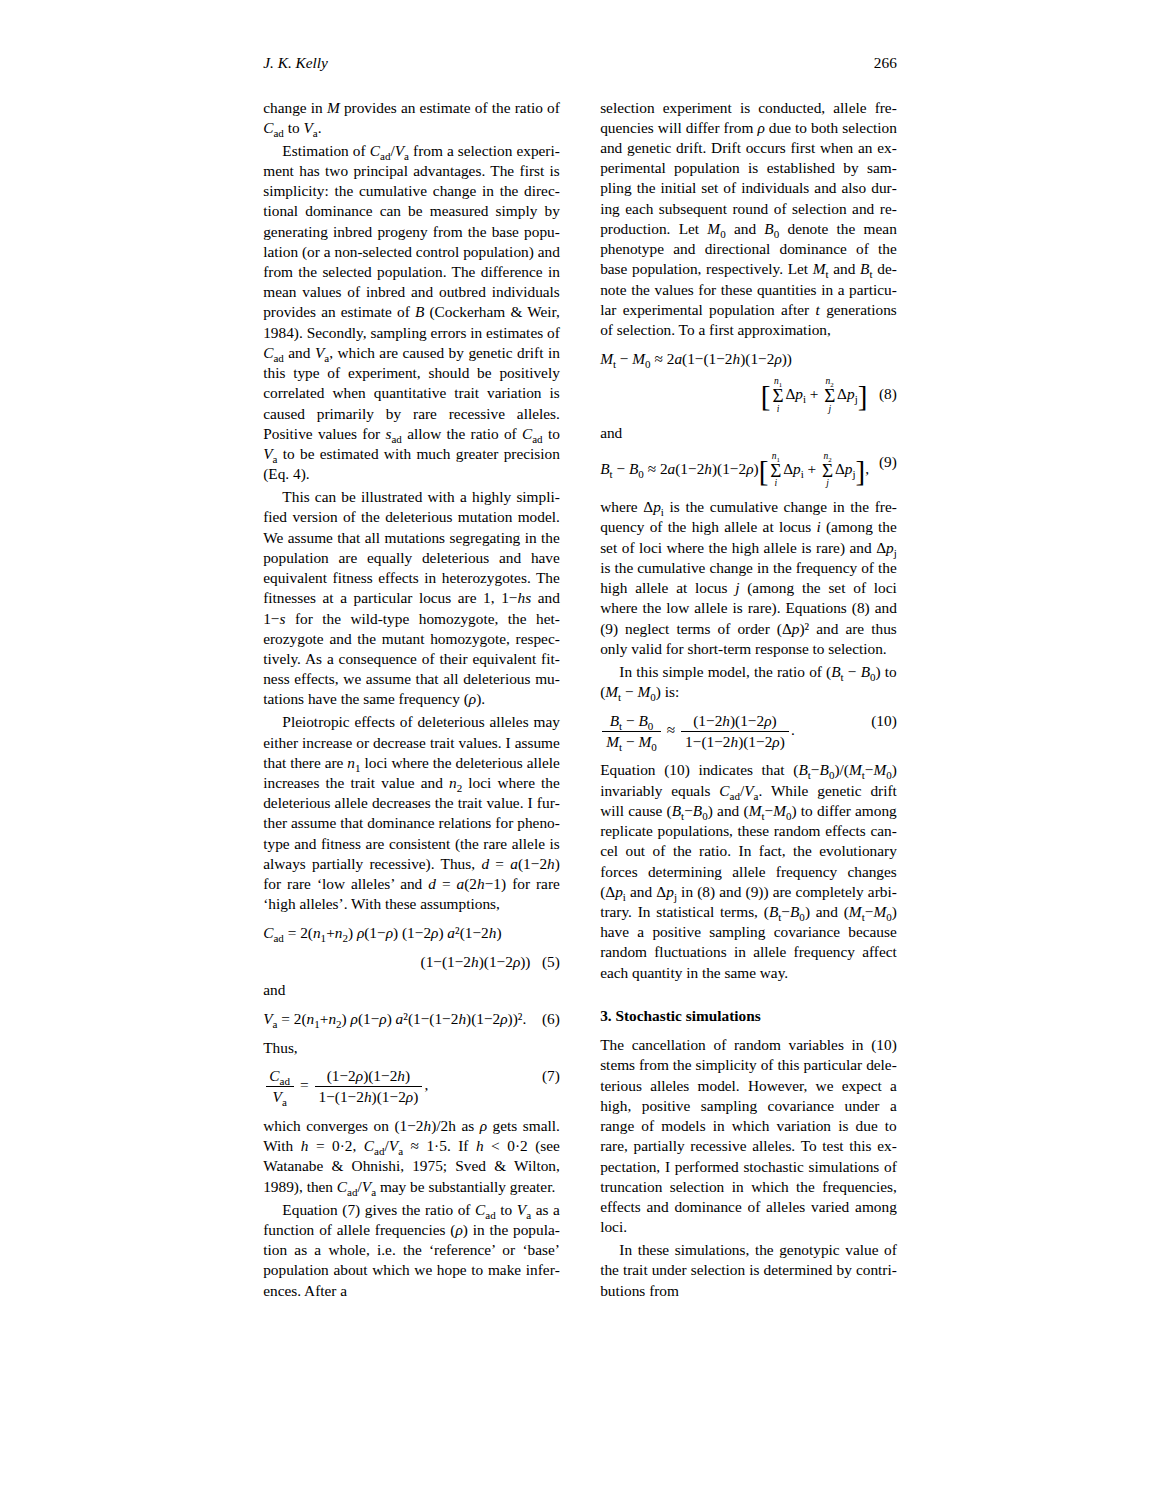J. K. Kelly 266
change in M provides an estimate of the ratio of Cad to Va.
Estimation of Cad/Va from a selection experiment has two principal advantages. The first is simplicity: the cumulative change in the directional dominance can be measured simply by generating inbred progeny from the base population (or a non-selected control population) and from the selected population. The difference in mean values of inbred and outbred individuals provides an estimate of B (Cockerham & Weir, 1984). Secondly, sampling errors in estimates of Cad and Va, which are caused by genetic drift in this type of experiment, should be positively correlated when quantitative trait variation is caused primarily by rare recessive alleles. Positive values for sad allow the ratio of Cad to Va to be estimated with much greater precision (Eq. 4).
This can be illustrated with a highly simplified version of the deleterious mutation model. We assume that all mutations segregating in the population are equally deleterious and have equivalent fitness effects in heterozygotes. The fitnesses at a particular locus are 1, 1−hs and 1−s for the wild-type homozygote, the heterozygote and the mutant homozygote, respectively. As a consequence of their equivalent fitness effects, we assume that all deleterious mutations have the same frequency (ρ).
Pleiotropic effects of deleterious alleles may either increase or decrease trait values. I assume that there are n1 loci where the deleterious allele increases the trait value and n2 loci where the deleterious allele decreases the trait value. I further assume that dominance relations for phenotype and fitness are consistent (the rare allele is always partially recessive). Thus, d = a(1−2h) for rare ‘low alleles’ and d = a(2h−1) for rare ‘high alleles’. With these assumptions,
Cad = 2(n1+n2) ρ(1−ρ) (1−2ρ) a²(1−2h)
(1−(1−2h)(1−2ρ)) (5)
and
Va = 2(n1+n2) ρ(1−ρ) a²(1−(1−2h)(1−2ρ))². (6)
Thus,
Cad Va = (1−2ρ)(1−2h) 1−(1−2h)(1−2ρ), (7)
which converges on (1−2h)/2h as ρ gets small. With h = 0·2, Cad/Va ≈ 1·5. If h < 0·2 (see Watanabe & Ohnishi, 1975; Sved & Wilton, 1989), then Cad/Va may be substantially greater.
Equation (7) gives the ratio of Cad to Va as a function of allele frequencies (ρ) in the population as a whole, i.e. the ‘reference’ or ‘base’ population about which we hope to make inferences. After a
selection experiment is conducted, allele frequencies will differ from ρ due to both selection and genetic drift. Drift occurs first when an experimental population is established by sampling the initial set of individuals and also during each subsequent round of selection and reproduction. Let M0 and B0 denote the mean phenotype and directional dominance of the base population, respectively. Let Mt and Bt denote the values for these quantities in a particular experimental population after t generations of selection. To a first approximation,
Mt − M0 ≈ 2a(1−(1−2h)(1−2ρ))
[n1 Σi Δpi + n2 Σj Δpj] (8)
and
Bt − B0 ≈ 2a(1−2h)(1−2ρ)[n1 Σi Δpi + n2 Σj Δpj], (9)
where Δpi is the cumulative change in the frequency of the high allele at locus i (among the set of loci where the high allele is rare) and Δpj is the cumulative change in the frequency of the high allele at locus j (among the set of loci where the low allele is rare). Equations (8) and (9) neglect terms of order (Δp)² and are thus only valid for short-term response to selection.
In this simple model, the ratio of (Bt − B0) to (Mt − M0) is:
Bt − B0 Mt − M0 ≈ (1−2h)(1−2ρ) 1−(1−2h)(1−2ρ). (10)
Equation (10) indicates that (Bt−B0)/(Mt−M0) invariably equals Cad/Va. While genetic drift will cause (Bt−B0) and (Mt−M0) to differ among replicate populations, these random effects cancel out of the ratio. In fact, the evolutionary forces determining allele frequency changes (Δpi and Δpj in (8) and (9)) are completely arbitrary. In statistical terms, (Bt−B0) and (Mt−M0) have a positive sampling covariance because random fluctuations in allele frequency affect each quantity in the same way.
3. Stochastic simulations
The cancellation of random variables in (10) stems from the simplicity of this particular deleterious alleles model. However, we expect a high, positive sampling covariance under a range of models in which variation is due to rare, partially recessive alleles. To test this expectation, I performed stochastic simulations of truncation selection in which the frequencies, effects and dominance of alleles varied among loci.
In these simulations, the genotypic value of the trait under selection is determined by contributions from